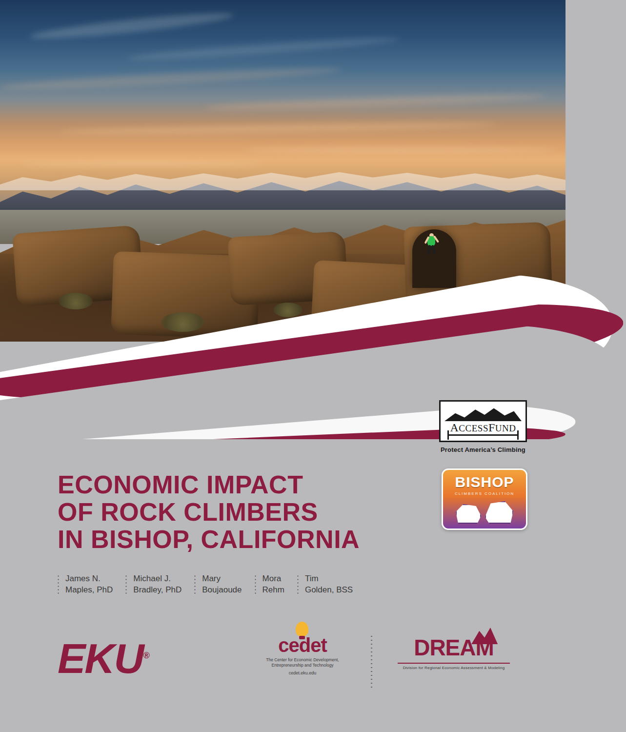ACCESSFUND
Protect America’s Climbing
BISHOP
CLIMBERS COALITION
Economic Impact
of Rock Climbers
in Bishop, California
James N.
Maples, PhD
Michael J.
Bradley, PhD
Mary
Boujaoude
Mora
Rehm
Tim
Golden, BSS
EKU®
cedet
The Center for Economic Development,
Entrepreneurship and Technology
cedet.eku.edu
DREAM
Division for Regional Economic Assessment & Modeling